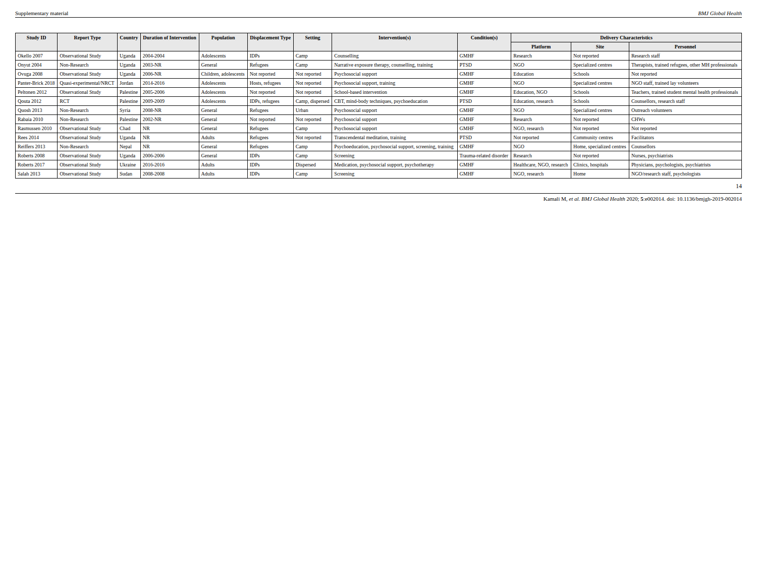Supplementary material
BMJ Global Health
| Study ID | Report Type | Country | Duration of Intervention | Population | Displacement Type | Setting | Intervention(s) | Condition(s) | Delivery Characteristics |
| --- | --- | --- | --- | --- | --- | --- | --- | --- | --- |
| Platform | Site | Personnel |
| Okello 2007 | Observational Study | Uganda | 2004-2004 | Adolescents | IDPs | Camp | Counselling | GMHF | Research | Not reported | Research staff |
| Onyut 2004 | Non-Research | Uganda | 2003-NR | General | Refugees | Camp | Narrative exposure therapy, counselling, training | PTSD | NGO | Specialized centres | Therapists, trained refugees, other MH professionals |
| Ovuga 2008 | Observational Study | Uganda | 2006-NR | Children, adolescents | Not reported | Not reported | Psychosocial support | GMHF | Education | Schools | Not reported |
| Panter-Brick 2018 | Quasi-experimental/NRCT | Jordan | 2014-2016 | Adolescents | Hosts, refugees | Not reported | Psychosocial support, training | GMHF | NGO | Specialized centres | NGO staff, trained lay volunteers |
| Peltonen 2012 | Observational Study | Palestine | 2005-2006 | Adolescents | Not reported | Not reported | School-based intervention | GMHF | Education, NGO | Schools | Teachers, trained student mental health professionals |
| Qouta 2012 | RCT | Palestine | 2009-2009 | Adolescents | IDPs, refugees | Camp, dispersed | CBT, mind-body techniques, psychoeducation | PTSD | Education, research | Schools | Counsellors, research staff |
| Quosh 2013 | Non-Research | Syria | 2008-NR | General | Refugees | Urban | Psychosocial support | GMHF | NGO | Specialized centres | Outreach volunteers |
| Rabaia 2010 | Non-Research | Palestine | 2002-NR | General | Not reported | Not reported | Psychosocial support | GMHF | Research | Not reported | CHWs |
| Rasmussen 2010 | Observational Study | Chad | NR | General | Refugees | Camp | Psychosocial support | GMHF | NGO, research | Not reported | Not reported |
| Rees 2014 | Observational Study | Uganda | NR | Adults | Refugees | Not reported | Transcendental meditation, training | PTSD | Not reported | Community centres | Facilitators |
| Reiffers 2013 | Non-Research | Nepal | NR | General | Refugees | Camp | Psychoeducation, psychosocial support, screening, training | GMHF | NGO | Home, specialized centres | Counsellors |
| Roberts 2008 | Observational Study | Uganda | 2006-2006 | General | IDPs | Camp | Screening | Trauma-related disorder | Research | Not reported | Nurses, psychiatrists |
| Roberts 2017 | Observational Study | Ukraine | 2016-2016 | Adults | IDPs | Dispersed | Medication, psychosocial support, psychotherapy | GMHF | Healthcare, NGO, research | Clinics, hospitals | Physicians, psychologists, psychiatrists |
| Salah 2013 | Observational Study | Sudan | 2008-2008 | Adults | IDPs | Camp | Screening | GMHF | NGO, research | Home | NGO/research staff, psychologists |
14
Kamali M, et al. BMJ Global Health 2020; 5:e002014. doi: 10.1136/bmjgh-2019-002014